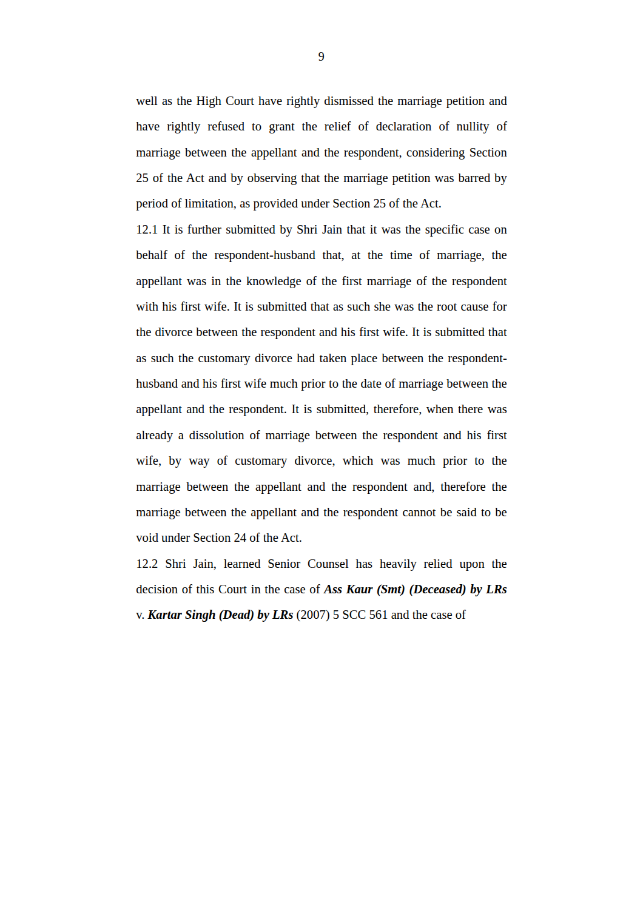9
well as the High Court have rightly dismissed the marriage petition and have rightly refused to grant the relief of declaration of nullity of marriage between the appellant and the respondent, considering Section 25 of the Act and by observing that the marriage petition was barred by period of limitation, as provided under Section 25 of the Act.
12.1 It is further submitted by Shri Jain that it was the specific case on behalf of the respondent-husband that, at the time of marriage, the appellant was in the knowledge of the first marriage of the respondent with his first wife. It is submitted that as such she was the root cause for the divorce between the respondent and his first wife. It is submitted that as such the customary divorce had taken place between the respondent-husband and his first wife much prior to the date of marriage between the appellant and the respondent. It is submitted, therefore, when there was already a dissolution of marriage between the respondent and his first wife, by way of customary divorce, which was much prior to the marriage between the appellant and the respondent and, therefore the marriage between the appellant and the respondent cannot be said to be void under Section 24 of the Act.
12.2 Shri Jain, learned Senior Counsel has heavily relied upon the decision of this Court in the case of Ass Kaur (Smt) (Deceased) by LRs v. Kartar Singh (Dead) by LRs (2007) 5 SCC 561 and the case of